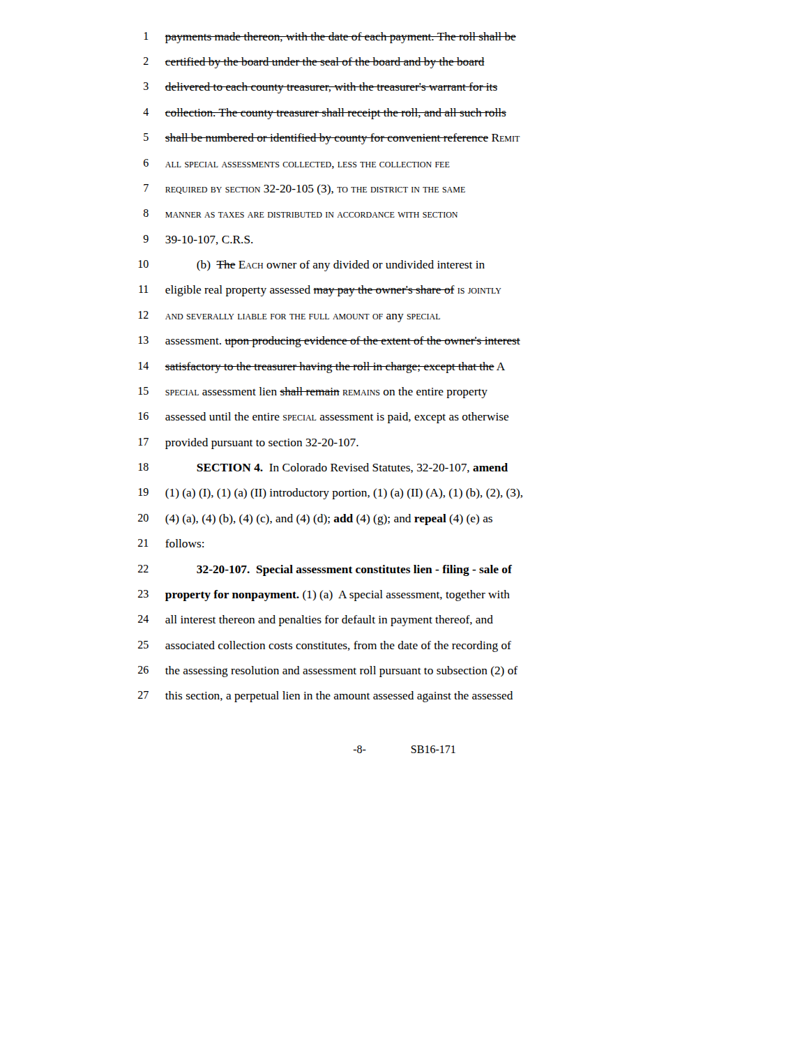payments made thereon, with the date of each payment. The roll shall be
certified by the board under the seal of the board and by the board
delivered to each county treasurer, with the treasurer's warrant for its
collection. The county treasurer shall receipt the roll, and all such rolls
shall be numbered or identified by county for convenient reference Remit
all special assessments collected, less the collection fee
required by section 32-20-105 (3), to the district in the same
manner as taxes are distributed in accordance with section
39-10-107, C.R.S.
(b) The Each owner of any divided or undivided interest in
eligible real property assessed may pay the owner's share of is jointly
and severally liable for the full amount of any special
assessment. upon producing evidence of the extent of the owner's interest
satisfactory to the treasurer having the roll in charge; except that the A
special assessment lien shall remain remains on the entire property
assessed until the entire special assessment is paid, except as otherwise
provided pursuant to section 32-20-107.
SECTION 4. In Colorado Revised Statutes, 32-20-107, amend
(1) (a) (I), (1) (a) (II) introductory portion, (1) (a) (II) (A), (1) (b), (2), (3),
(4) (a), (4) (b), (4) (c), and (4) (d); add (4) (g); and repeal (4) (e) as
follows:
32-20-107. Special assessment constitutes lien - filing - sale of
property for nonpayment. (1) (a) A special assessment, together with
all interest thereon and penalties for default in payment thereof, and
associated collection costs constitutes, from the date of the recording of
the assessing resolution and assessment roll pursuant to subsection (2) of
this section, a perpetual lien in the amount assessed against the assessed
-8- SB16-171